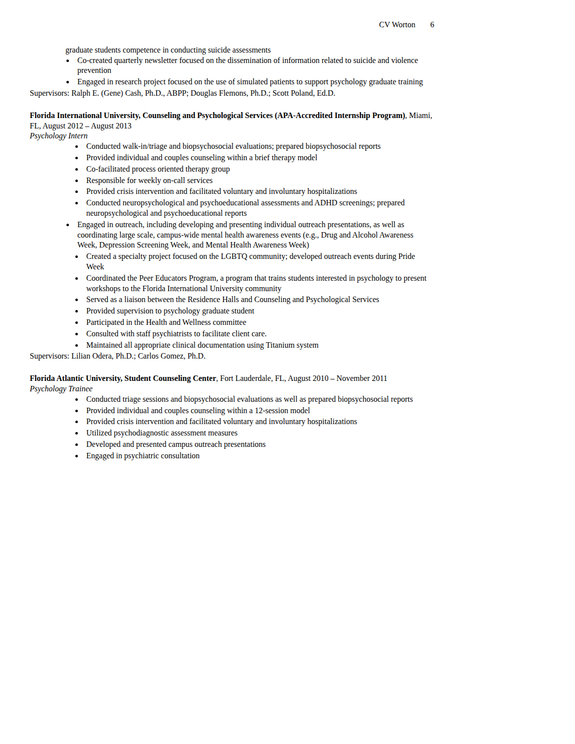CV Worton 6
graduate students competence in conducting suicide assessments
Co-created quarterly newsletter focused on the dissemination of information related to suicide and violence prevention
Engaged in research project focused on the use of simulated patients to support psychology graduate training
Supervisors: Ralph E. (Gene) Cash, Ph.D., ABPP; Douglas Flemons, Ph.D.; Scott Poland, Ed.D.
Florida International University, Counseling and Psychological Services (APA-Accredited Internship Program), Miami, FL, August 2012 – August 2013
Psychology Intern
Conducted walk-in/triage and biopsychosocial evaluations; prepared biopsychosocial reports
Provided individual and couples counseling within a brief therapy model
Co-facilitated process oriented therapy group
Responsible for weekly on-call services
Provided crisis intervention and facilitated voluntary and involuntary hospitalizations
Conducted neuropsychological and psychoeducational assessments and ADHD screenings; prepared neuropsychological and psychoeducational reports
Engaged in outreach, including developing and presenting individual outreach presentations, as well as coordinating large scale, campus-wide mental health awareness events (e.g., Drug and Alcohol Awareness Week, Depression Screening Week, and Mental Health Awareness Week)
Created a specialty project focused on the LGBTQ community; developed outreach events during Pride Week
Coordinated the Peer Educators Program, a program that trains students interested in psychology to present workshops to the Florida International University community
Served as a liaison between the Residence Halls and Counseling and Psychological Services
Provided supervision to psychology graduate student
Participated in the Health and Wellness committee
Consulted with staff psychiatrists to facilitate client care.
Maintained all appropriate clinical documentation using Titanium system
Supervisors: Lilian Odera, Ph.D.; Carlos Gomez, Ph.D.
Florida Atlantic University, Student Counseling Center, Fort Lauderdale, FL, August 2010 – November 2011
Psychology Trainee
Conducted triage sessions and biopsychosocial evaluations as well as prepared biopsychosocial reports
Provided individual and couples counseling within a 12-session model
Provided crisis intervention and facilitated voluntary and involuntary hospitalizations
Utilized psychodiagnostic assessment measures
Developed and presented campus outreach presentations
Engaged in psychiatric consultation